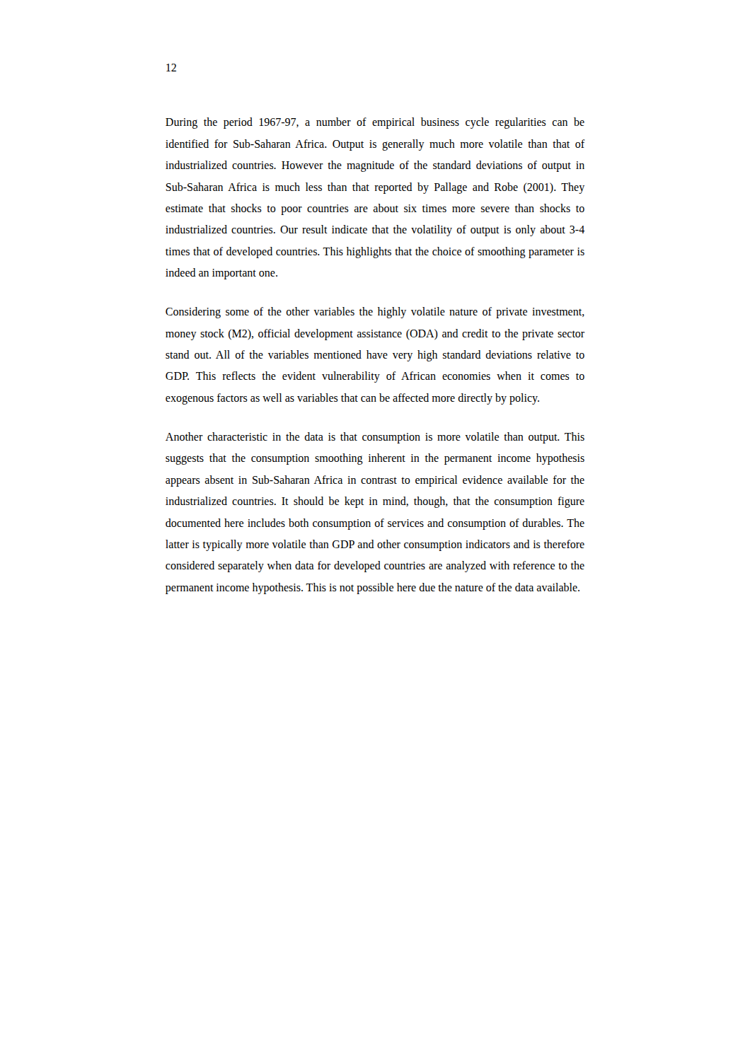12
During the period 1967-97, a number of empirical business cycle regularities can be identified for Sub-Saharan Africa. Output is generally much more volatile than that of industrialized countries. However the magnitude of the standard deviations of output in Sub-Saharan Africa is much less than that reported by Pallage and Robe (2001). They estimate that shocks to poor countries are about six times more severe than shocks to industrialized countries. Our result indicate that the volatility of output is only about 3-4 times that of developed countries. This highlights that the choice of smoothing parameter is indeed an important one.
Considering some of the other variables the highly volatile nature of private investment, money stock (M2), official development assistance (ODA) and credit to the private sector stand out. All of the variables mentioned have very high standard deviations relative to GDP. This reflects the evident vulnerability of African economies when it comes to exogenous factors as well as variables that can be affected more directly by policy.
Another characteristic in the data is that consumption is more volatile than output. This suggests that the consumption smoothing inherent in the permanent income hypothesis appears absent in Sub-Saharan Africa in contrast to empirical evidence available for the industrialized countries. It should be kept in mind, though, that the consumption figure documented here includes both consumption of services and consumption of durables. The latter is typically more volatile than GDP and other consumption indicators and is therefore considered separately when data for developed countries are analyzed with reference to the permanent income hypothesis. This is not possible here due the nature of the data available.